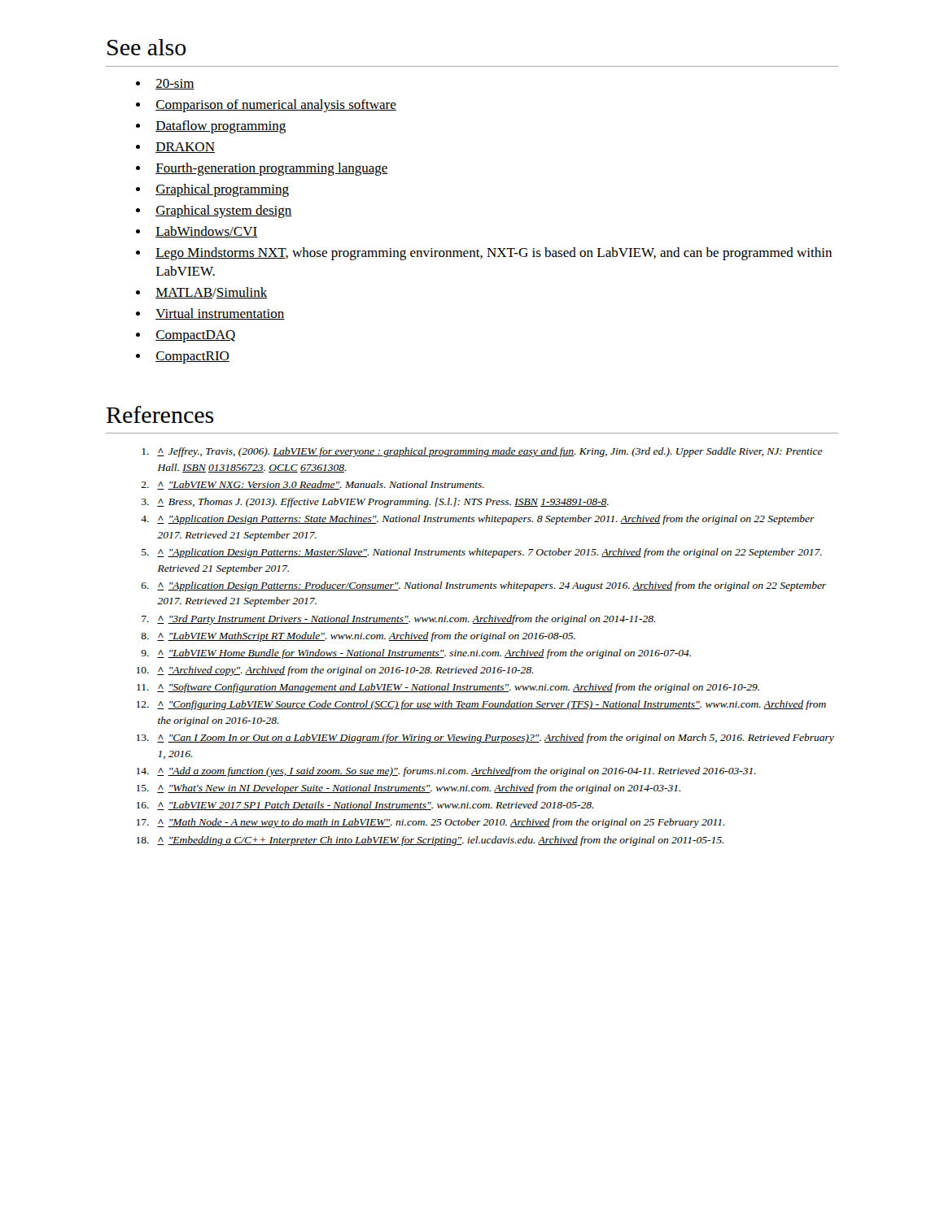See also
20-sim
Comparison of numerical analysis software
Dataflow programming
DRAKON
Fourth-generation programming language
Graphical programming
Graphical system design
LabWindows/CVI
Lego Mindstorms NXT, whose programming environment, NXT-G is based on LabVIEW, and can be programmed within LabVIEW.
MATLAB/Simulink
Virtual instrumentation
CompactDAQ
CompactRIO
References
^ Jeffrey., Travis, (2006). LabVIEW for everyone : graphical programming made easy and fun. Kring, Jim. (3rd ed.). Upper Saddle River, NJ: Prentice Hall. ISBN 0131856723. OCLC 67361308.
^ "LabVIEW NXG: Version 3.0 Readme". Manuals. National Instruments.
^ Bress, Thomas J. (2013). Effective LabVIEW Programming. [S.l.]: NTS Press. ISBN 1-934891-08-8.
^ "Application Design Patterns: State Machines". National Instruments whitepapers. 8 September 2011. Archived from the original on 22 September 2017. Retrieved 21 September 2017.
^ "Application Design Patterns: Master/Slave". National Instruments whitepapers. 7 October 2015. Archived from the original on 22 September 2017. Retrieved 21 September 2017.
^ "Application Design Patterns: Producer/Consumer". National Instruments whitepapers. 24 August 2016. Archived from the original on 22 September 2017. Retrieved 21 September 2017.
^ "3rd Party Instrument Drivers - National Instruments". www.ni.com. Archivedfrom the original on 2014-11-28.
^ "LabVIEW MathScript RT Module". www.ni.com. Archived from the original on 2016-08-05.
^ "LabVIEW Home Bundle for Windows - National Instruments". sine.ni.com. Archived from the original on 2016-07-04.
^ "Archived copy". Archived from the original on 2016-10-28. Retrieved 2016-10-28.
^ "Software Configuration Management and LabVIEW - National Instruments". www.ni.com. Archived from the original on 2016-10-29.
^ "Configuring LabVIEW Source Code Control (SCC) for use with Team Foundation Server (TFS) - National Instruments". www.ni.com. Archived from the original on 2016-10-28.
^ "Can I Zoom In or Out on a LabVIEW Diagram (for Wiring or Viewing Purposes)?". Archived from the original on March 5, 2016. Retrieved February 1, 2016.
^ "Add a zoom function (yes, I said zoom. So sue me)". forums.ni.com. Archivedfrom the original on 2016-04-11. Retrieved 2016-03-31.
^ "What's New in NI Developer Suite - National Instruments". www.ni.com. Archived from the original on 2014-03-31.
^ "LabVIEW 2017 SP1 Patch Details - National Instruments". www.ni.com. Retrieved 2018-05-28.
^ "Math Node - A new way to do math in LabVIEW". ni.com. 25 October 2010. Archived from the original on 25 February 2011.
^ "Embedding a C/C++ Interpreter Ch into LabVIEW for Scripting". iel.ucdavis.edu. Archived from the original on 2011-05-15.